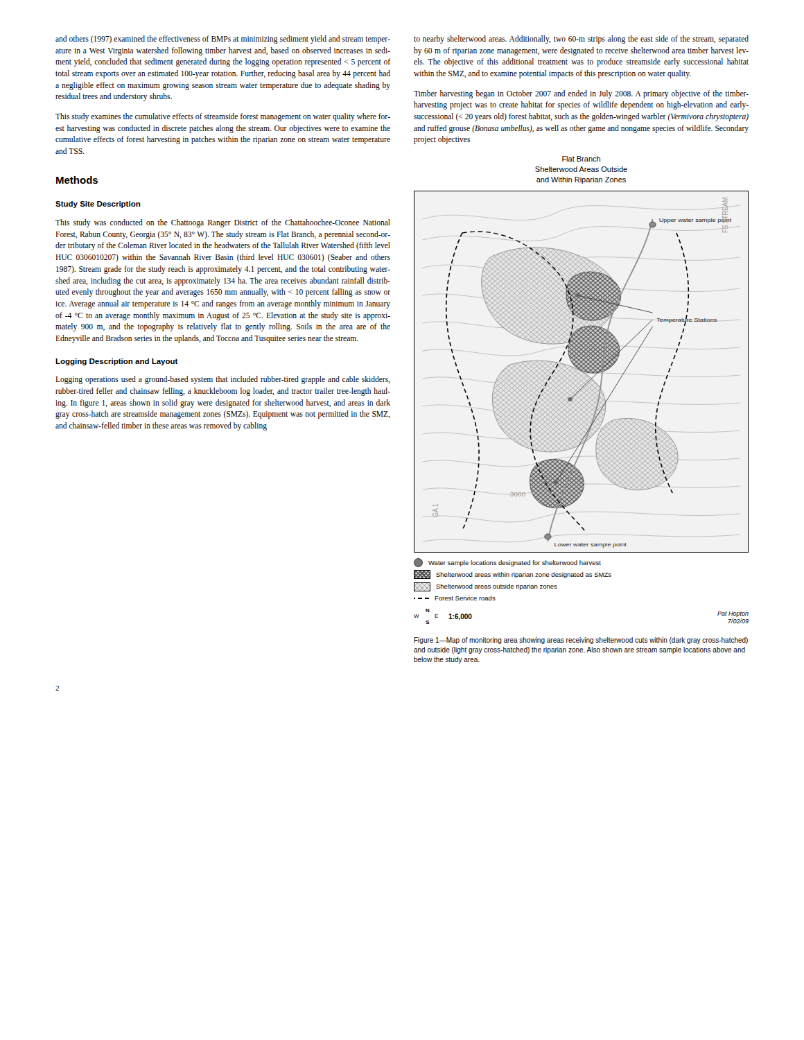and others (1997) examined the effectiveness of BMPs at minimizing sediment yield and stream temperature in a West Virginia watershed following timber harvest and, based on observed increases in sediment yield, concluded that sediment generated during the logging operation represented < 5 percent of total stream exports over an estimated 100-year rotation. Further, reducing basal area by 44 percent had a negligible effect on maximum growing season stream water temperature due to adequate shading by residual trees and understory shrubs.
This study examines the cumulative effects of streamside forest management on water quality where forest harvesting was conducted in discrete patches along the stream. Our objectives were to examine the cumulative effects of forest harvesting in patches within the riparian zone on stream water temperature and TSS.
Methods
Study Site Description
This study was conducted on the Chattooga Ranger District of the Chattahoochee-Oconee National Forest, Rabun County, Georgia (35° N, 83° W). The study stream is Flat Branch, a perennial second-order tributary of the Coleman River located in the headwaters of the Tallulah River Watershed (fifth level HUC 0306010207) within the Savannah River Basin (third level HUC 030601) (Seaber and others 1987). Stream grade for the study reach is approximately 4.1 percent, and the total contributing watershed area, including the cut area, is approximately 134 ha. The area receives abundant rainfall distributed evenly throughout the year and averages 1650 mm annually, with < 10 percent falling as snow or ice. Average annual air temperature is 14 °C and ranges from an average monthly minimum in January of -4 °C to an average monthly maximum in August of 25 °C. Elevation at the study site is approximately 900 m, and the topography is relatively flat to gently rolling. Soils in the area are of the Edneyville and Bradson series in the uplands, and Toccoa and Tusquitee series near the stream.
Logging Description and Layout
Logging operations used a ground-based system that included rubber-tired grapple and cable skidders, rubber-tired feller and chainsaw felling, a knuckleboom log loader, and tractor trailer tree-length hauling. In figure 1, areas shown in solid gray were designated for shelterwood harvest, and areas in dark gray cross-hatch are streamside management zones (SMZs). Equipment was not permitted in the SMZ, and chainsaw-felled timber in these areas was removed by cabling
to nearby shelterwood areas. Additionally, two 60-m strips along the east side of the stream, separated by 60 m of riparian zone management, were designated to receive shelterwood area timber harvest levels. The objective of this additional treatment was to produce streamside early successional habitat within the SMZ, and to examine potential impacts of this prescription on water quality.
Timber harvesting began in October 2007 and ended in July 2008. A primary objective of the timber-harvesting project was to create habitat for species of wildlife dependent on high-elevation and early-successional (< 20 years old) forest habitat, such as the golden-winged warbler (Vermivora chrystoptera) and ruffed grouse (Bonasa umbellus), as well as other game and nongame species of wildlife. Secondary project objectives
Flat Branch
Shelterwood Areas Outside
and Within Riparian Zones
Upper water sample point Temperature Stations Lower water sample point GA 1 FS STREAM 3000
Water sample locations designated for shelterwood harvest
Shelterwood areas within riparian zone designated as SMZs
Shelterwood areas outside riparian zones
Forest Service roads
N
W E
S
1:6,000
Pat Hopton
7/02/09
Figure 1—Map of monitoring area showing areas receiving shelterwood cuts within (dark gray cross-hatched) and outside (light gray cross-hatched) the riparian zone. Also shown are stream sample locations above and below the study area.
2